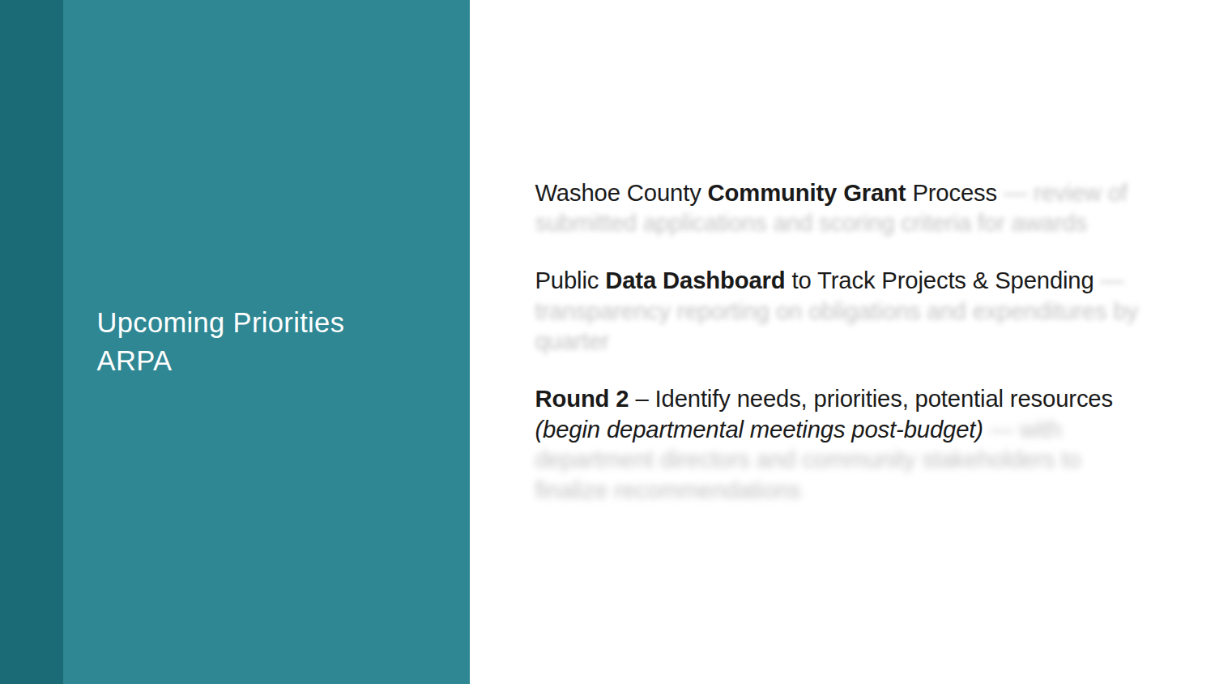Upcoming PrioritiesARPA
Washoe County Community Grant Process — review of submitted applications and scoring criteria for awards
Public Data Dashboard to Track Projects & Spending — transparency reporting on obligations and expenditures by quarter
Round 2 – Identify needs, priorities, potential resources (begin departmental meetings post-budget) — with department directors and community stakeholders to finalize recommendations